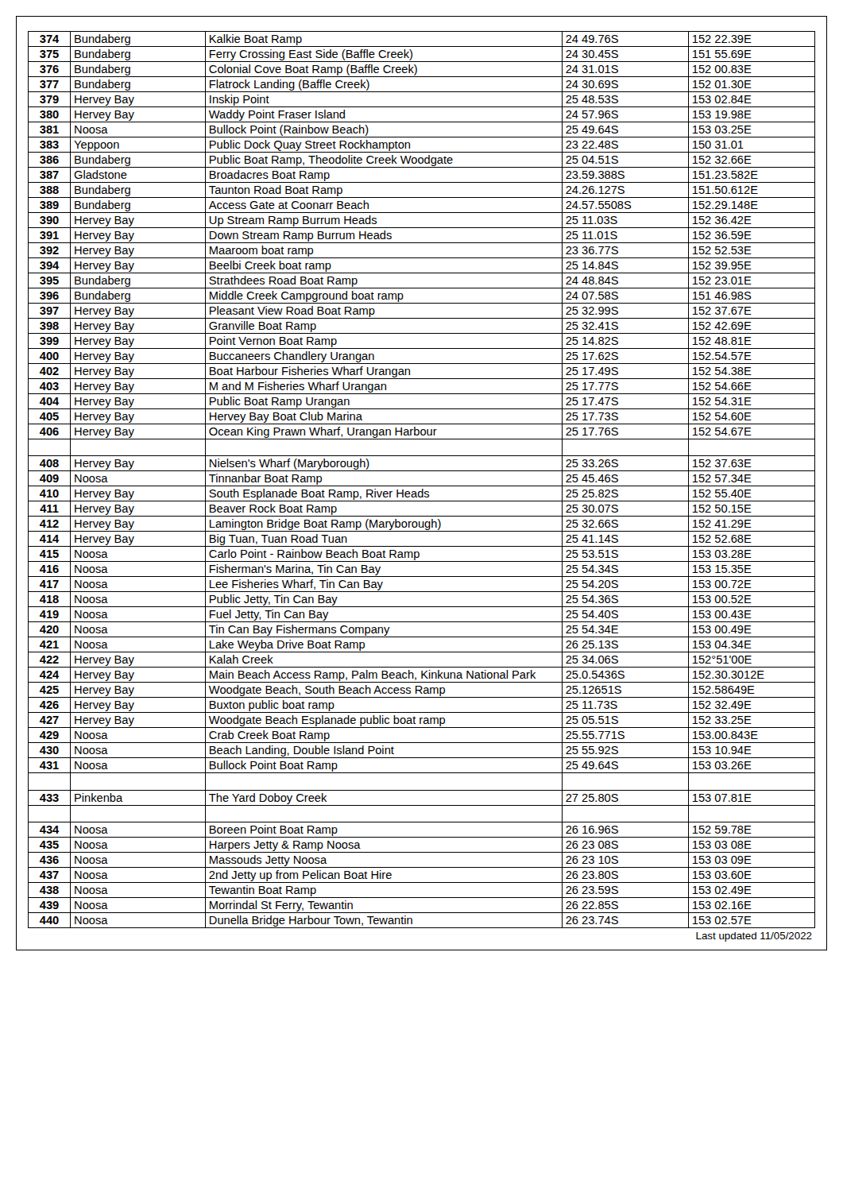| 374 | Bundaberg | Kalkie Boat Ramp | 24 49.76S | 152 22.39E |
| 375 | Bundaberg | Ferry Crossing East Side (Baffle Creek) | 24 30.45S | 151 55.69E |
| 376 | Bundaberg | Colonial Cove Boat Ramp (Baffle Creek) | 24 31.01S | 152 00.83E |
| 377 | Bundaberg | Flatrock Landing (Baffle Creek) | 24 30.69S | 152 01.30E |
| 379 | Hervey Bay | Inskip Point | 25 48.53S | 153 02.84E |
| 380 | Hervey Bay | Waddy Point Fraser Island | 24 57.96S | 153 19.98E |
| 381 | Noosa | Bullock Point (Rainbow Beach) | 25 49.64S | 153 03.25E |
| 383 | Yeppoon | Public Dock Quay Street Rockhampton | 23 22.48S | 150 31.01 |
| 386 | Bundaberg | Public Boat Ramp, Theodolite Creek Woodgate | 25 04.51S | 152 32.66E |
| 387 | Gladstone | Broadacres Boat Ramp | 23.59.388S | 151.23.582E |
| 388 | Bundaberg | Taunton Road Boat Ramp | 24.26.127S | 151.50.612E |
| 389 | Bundaberg | Access Gate at Coonarr Beach | 24.57.5508S | 152.29.148E |
| 390 | Hervey Bay | Up Stream Ramp Burrum Heads | 25 11.03S | 152 36.42E |
| 391 | Hervey Bay | Down Stream Ramp Burrum Heads | 25 11.01S | 152 36.59E |
| 392 | Hervey Bay | Maaroom boat ramp | 23 36.77S | 152 52.53E |
| 394 | Hervey Bay | Beelbi Creek boat ramp | 25 14.84S | 152 39.95E |
| 395 | Bundaberg | Strathdees Road Boat Ramp | 24 48.84S | 152 23.01E |
| 396 | Bundaberg | Middle Creek Campground boat ramp | 24 07.58S | 151 46.98S |
| 397 | Hervey Bay | Pleasant View Road Boat Ramp | 25 32.99S | 152 37.67E |
| 398 | Hervey Bay | Granville Boat Ramp | 25 32.41S | 152 42.69E |
| 399 | Hervey Bay | Point Vernon Boat Ramp | 25 14.82S | 152 48.81E |
| 400 | Hervey Bay | Buccaneers Chandlery Urangan | 25 17.62S | 152.54.57E |
| 402 | Hervey Bay | Boat Harbour Fisheries Wharf Urangan | 25 17.49S | 152 54.38E |
| 403 | Hervey Bay | M and M Fisheries Wharf Urangan | 25 17.77S | 152 54.66E |
| 404 | Hervey Bay | Public Boat Ramp Urangan | 25 17.47S | 152 54.31E |
| 405 | Hervey Bay | Hervey Bay Boat Club Marina | 25 17.73S | 152 54.60E |
| 406 | Hervey Bay | Ocean King Prawn Wharf, Urangan Harbour | 25 17.76S | 152 54.67E |
| 408 | Hervey Bay | Nielsen's Wharf (Maryborough) | 25 33.26S | 152 37.63E |
| 409 | Noosa | Tinnanbar Boat Ramp | 25 45.46S | 152 57.34E |
| 410 | Hervey Bay | South Esplanade Boat Ramp, River Heads | 25 25.82S | 152 55.40E |
| 411 | Hervey Bay | Beaver Rock Boat Ramp | 25 30.07S | 152 50.15E |
| 412 | Hervey Bay | Lamington Bridge Boat Ramp (Maryborough) | 25 32.66S | 152 41.29E |
| 414 | Hervey Bay | Big Tuan, Tuan Road Tuan | 25 41.14S | 152 52.68E |
| 415 | Noosa | Carlo Point - Rainbow Beach Boat Ramp | 25 53.51S | 153 03.28E |
| 416 | Noosa | Fisherman's Marina, Tin Can Bay | 25 54.34S | 153 15.35E |
| 417 | Noosa | Lee Fisheries Wharf, Tin Can Bay | 25 54.20S | 153 00.72E |
| 418 | Noosa | Public Jetty, Tin Can Bay | 25 54.36S | 153 00.52E |
| 419 | Noosa | Fuel Jetty, Tin Can Bay | 25 54.40S | 153 00.43E |
| 420 | Noosa | Tin Can Bay Fishermans Company | 25 54.34E | 153 00.49E |
| 421 | Noosa | Lake Weyba Drive Boat Ramp | 26 25.13S | 153 04.34E |
| 422 | Hervey Bay | Kalah Creek | 25 34.06S | 152°51'00E |
| 424 | Hervey Bay | Main Beach Access Ramp, Palm Beach, Kinkuna National Park | 25.0.5436S | 152.30.3012E |
| 425 | Hervey Bay | Woodgate Beach, South Beach Access Ramp | 25.12651S | 152.58649E |
| 426 | Hervey Bay | Buxton public boat ramp | 25 11.73S | 152 32.49E |
| 427 | Hervey Bay | Woodgate Beach Esplanade public boat ramp | 25 05.51S | 152 33.25E |
| 429 | Noosa | Crab Creek Boat Ramp | 25.55.771S | 153.00.843E |
| 430 | Noosa | Beach Landing, Double Island Point | 25 55.92S | 153 10.94E |
| 431 | Noosa | Bullock Point Boat Ramp | 25 49.64S | 153 03.26E |
| 433 | Pinkenba | The Yard Doboy Creek | 27 25.80S | 153 07.81E |
| 434 | Noosa | Boreen Point Boat Ramp | 26 16.96S | 152 59.78E |
| 435 | Noosa | Harpers Jetty & Ramp Noosa | 26 23 08S | 153 03 08E |
| 436 | Noosa | Massouds Jetty Noosa | 26 23 10S | 153 03 09E |
| 437 | Noosa | 2nd Jetty up from Pelican Boat Hire | 26 23.80S | 153 03.60E |
| 438 | Noosa | Tewantin Boat Ramp | 26 23.59S | 153 02.49E |
| 439 | Noosa | Morrindal St Ferry, Tewantin | 26 22.85S | 153 02.16E |
| 440 | Noosa | Dunella Bridge Harbour Town, Tewantin | 26 23.74S | 153 02.57E |
Last updated 11/05/2022